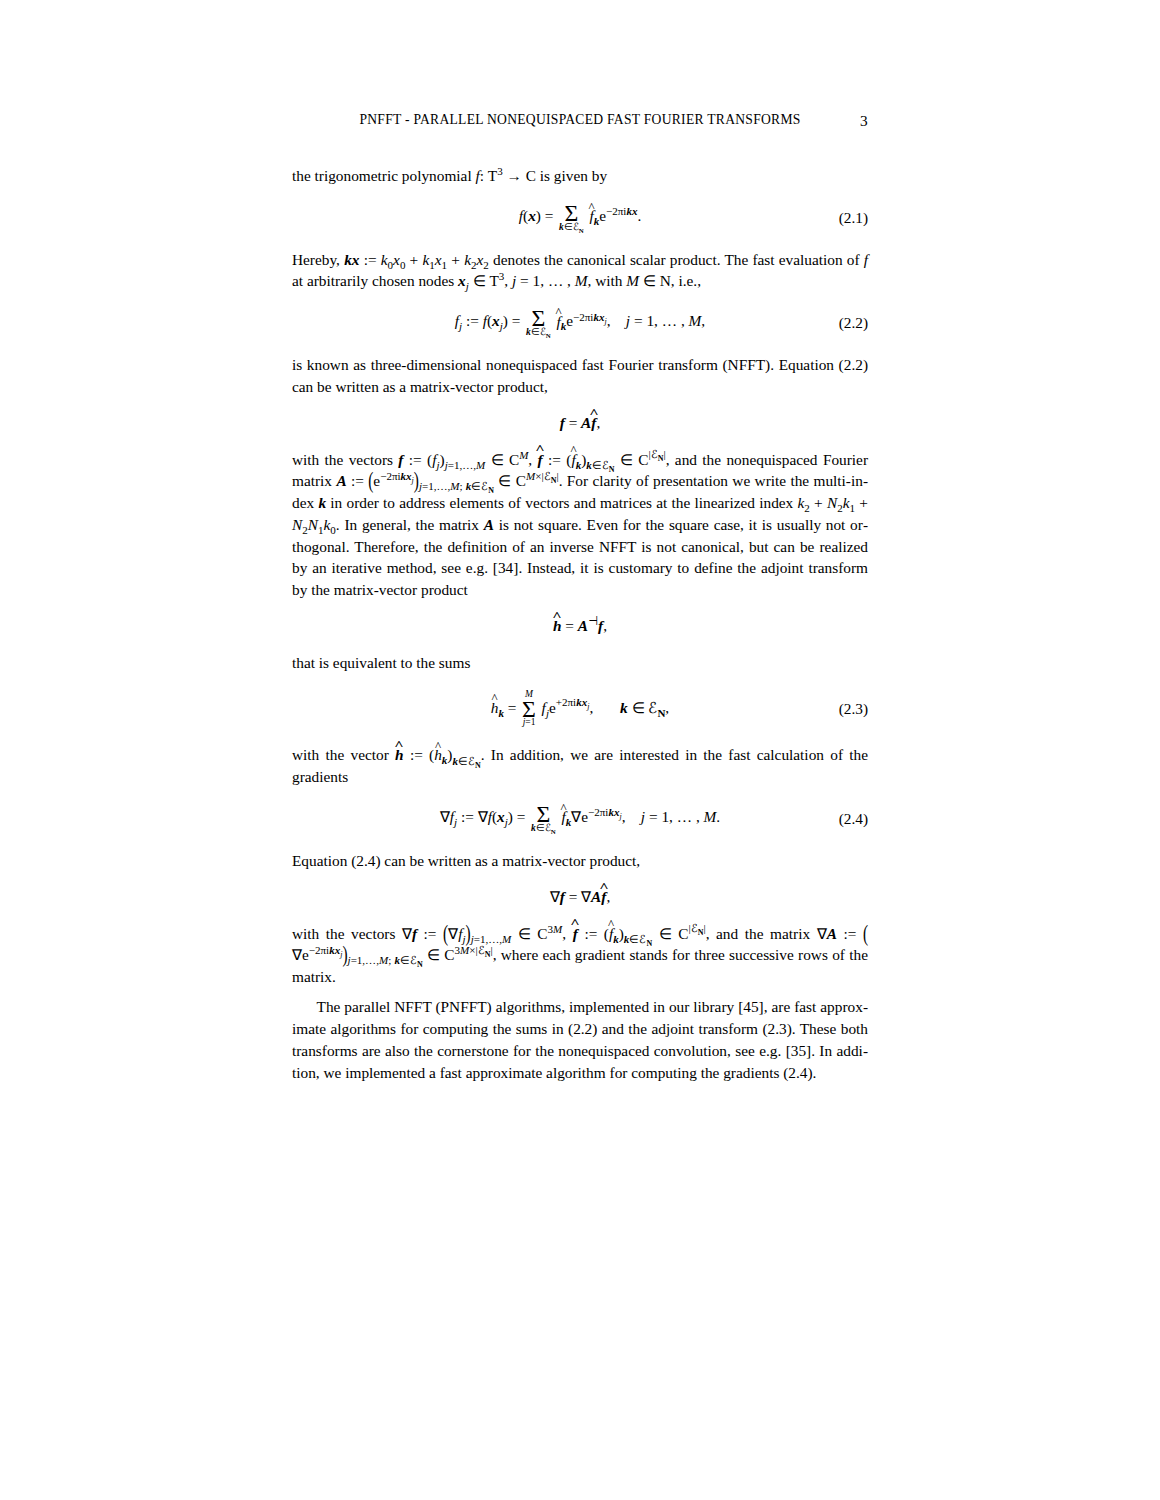PNFFT - PARALLEL NONEQUISPACED FAST FOURIER TRANSFORMS 3
the trigonometric polynomial f: T3 → C is given by
f(x) = Σk∈ℰN fke−2πikx. (2.1)
Hereby, kx := k0x0 + k1x1 + k2x2 denotes the canonical scalar product. The fast evaluation of f at arbitrarily chosen nodes xj ∈ T3, j = 1, … , M, with M ∈ N, i.e.,
fj := f(xj) = Σk∈ℰN fke−2πikxj, j = 1, … , M, (2.2)
is known as three-dimensional nonequispaced fast Fourier transform (NFFT). Equation (2.2) can be written as a matrix-vector product,
f = Af,
with the vectors f := (fj)j=1,…,M ∈ CM, f := (fk)k∈ℰN ∈ C|ℰN|, and the nonequispaced Fourier matrix A := (e−2πikxj)j=1,…,M; k∈ℰN ∈ CM×|ℰN|. For clarity of presentation we write the multi-index k in order to address elements of vectors and matrices at the linearized index k2 + N2k1 + N2N1k0. In general, the matrix A is not square. Even for the square case, it is usually not orthogonal. Therefore, the definition of an inverse NFFT is not canonical, but can be realized by an iterative method, see e.g. [34]. Instead, it is customary to define the adjoint transform by the matrix-vector product
h = A⊢f,
that is equivalent to the sums
hk = MΣj=1 fje+2πikxj, k ∈ ℰN, (2.3)
with the vector h := (hk)k∈ℰN. In addition, we are interested in the fast calculation of the gradients
∇fj := ∇f(xj) = Σk∈ℰN fk∇e−2πikxj, j = 1, … , M. (2.4)
Equation (2.4) can be written as a matrix-vector product,
∇f = ∇Af,
with the vectors ∇f := (∇fj)j=1,…,M ∈ C3M, f := (fk)k∈ℰN ∈ C|ℰN|, and the matrix ∇A := (∇e−2πikxj)j=1,…,M; k∈ℰN ∈ C3M×|ℰN|, where each gradient stands for three successive rows of the matrix.
The parallel NFFT (PNFFT) algorithms, implemented in our library [45], are fast approximate algorithms for computing the sums in (2.2) and the adjoint transform (2.3). These both transforms are also the cornerstone for the nonequispaced convolution, see e.g. [35]. In addition, we implemented a fast approximate algorithm for computing the gradients (2.4).